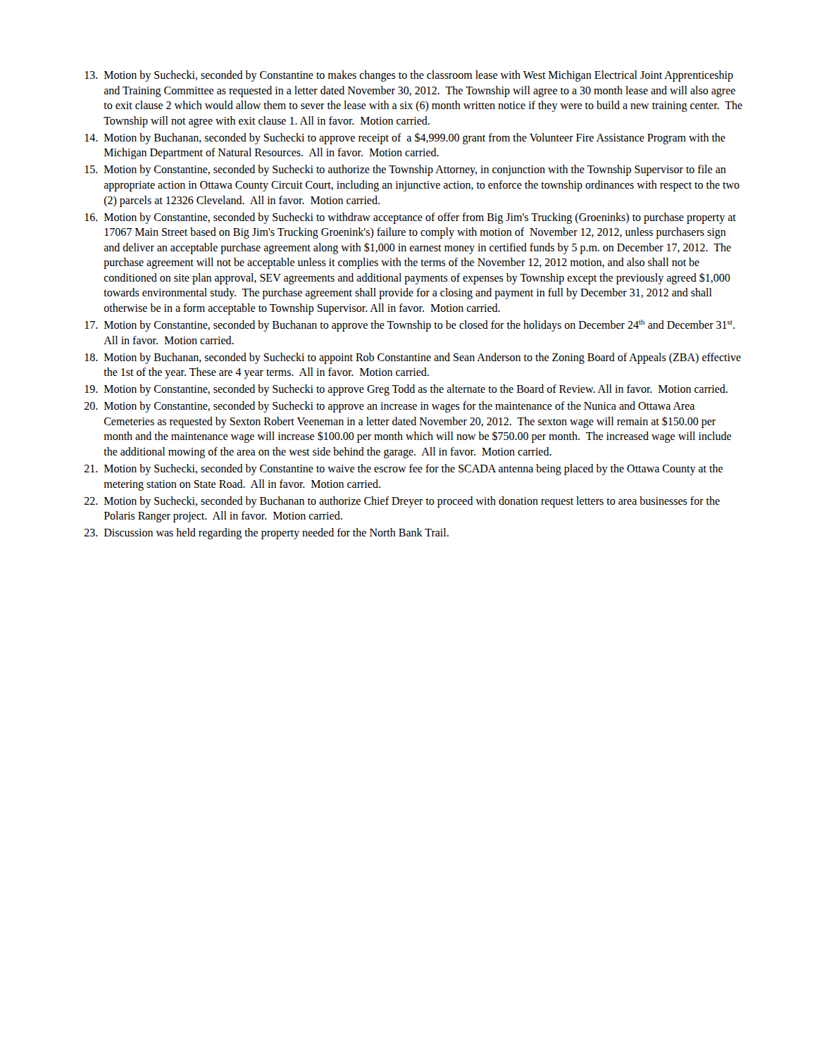13. Motion by Suchecki, seconded by Constantine to makes changes to the classroom lease with West Michigan Electrical Joint Apprenticeship and Training Committee as requested in a letter dated November 30, 2012. The Township will agree to a 30 month lease and will also agree to exit clause 2 which would allow them to sever the lease with a six (6) month written notice if they were to build a new training center. The Township will not agree with exit clause 1. All in favor. Motion carried.
14. Motion by Buchanan, seconded by Suchecki to approve receipt of a $4,999.00 grant from the Volunteer Fire Assistance Program with the Michigan Department of Natural Resources. All in favor. Motion carried.
15. Motion by Constantine, seconded by Suchecki to authorize the Township Attorney, in conjunction with the Township Supervisor to file an appropriate action in Ottawa County Circuit Court, including an injunctive action, to enforce the township ordinances with respect to the two (2) parcels at 12326 Cleveland. All in favor. Motion carried.
16. Motion by Constantine, seconded by Suchecki to withdraw acceptance of offer from Big Jim's Trucking (Groeninks) to purchase property at 17067 Main Street based on Big Jim's Trucking Groenink's) failure to comply with motion of November 12, 2012, unless purchasers sign and deliver an acceptable purchase agreement along with $1,000 in earnest money in certified funds by 5 p.m. on December 17, 2012. The purchase agreement will not be acceptable unless it complies with the terms of the November 12, 2012 motion, and also shall not be conditioned on site plan approval, SEV agreements and additional payments of expenses by Township except the previously agreed $1,000 towards environmental study. The purchase agreement shall provide for a closing and payment in full by December 31, 2012 and shall otherwise be in a form acceptable to Township Supervisor. All in favor. Motion carried.
17. Motion by Constantine, seconded by Buchanan to approve the Township to be closed for the holidays on December 24th and December 31st. All in favor. Motion carried.
18. Motion by Buchanan, seconded by Suchecki to appoint Rob Constantine and Sean Anderson to the Zoning Board of Appeals (ZBA) effective the 1st of the year. These are 4 year terms. All in favor. Motion carried.
19. Motion by Constantine, seconded by Suchecki to approve Greg Todd as the alternate to the Board of Review. All in favor. Motion carried.
20. Motion by Constantine, seconded by Suchecki to approve an increase in wages for the maintenance of the Nunica and Ottawa Area Cemeteries as requested by Sexton Robert Veeneman in a letter dated November 20, 2012. The sexton wage will remain at $150.00 per month and the maintenance wage will increase $100.00 per month which will now be $750.00 per month. The increased wage will include the additional mowing of the area on the west side behind the garage. All in favor. Motion carried.
21. Motion by Suchecki, seconded by Constantine to waive the escrow fee for the SCADA antenna being placed by the Ottawa County at the metering station on State Road. All in favor. Motion carried.
22. Motion by Suchecki, seconded by Buchanan to authorize Chief Dreyer to proceed with donation request letters to area businesses for the Polaris Ranger project. All in favor. Motion carried.
23. Discussion was held regarding the property needed for the North Bank Trail.